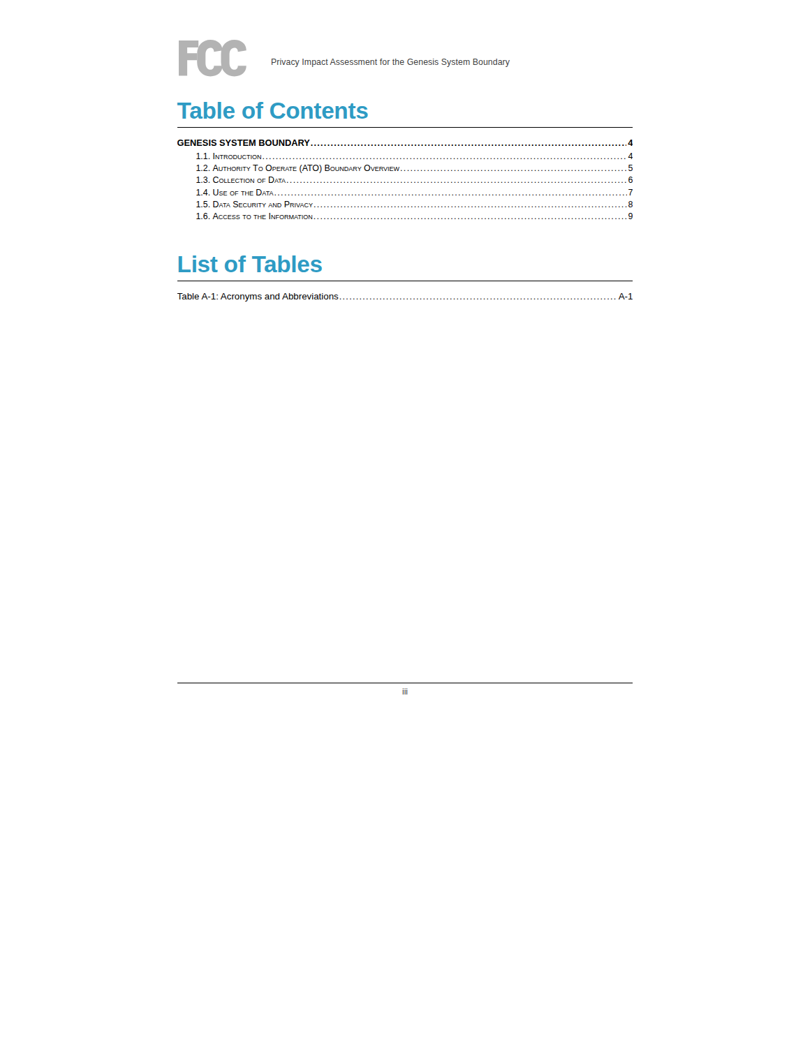Privacy Impact Assessment for the Genesis System Boundary
Table of Contents
GENESIS SYSTEM BOUNDARY ........................................................................................................................................... 4
1.1. Introduction ................................................................................................................................................................. 4
1.2. Authority To Operate (ATO) Boundary Overview ......................................................................................................... 5
1.3. Collection of Data ......................................................................................................................................... 6
1.4. Use of the Data ........................................................................................................................................... 7
1.5. Data Security and Privacy ............................................................................................................................. 8
1.6. Access to the Information ............................................................................................................................. 9
List of Tables
Table A-1: Acronyms and Abbreviations ............................................................................................................................. A-1
iii